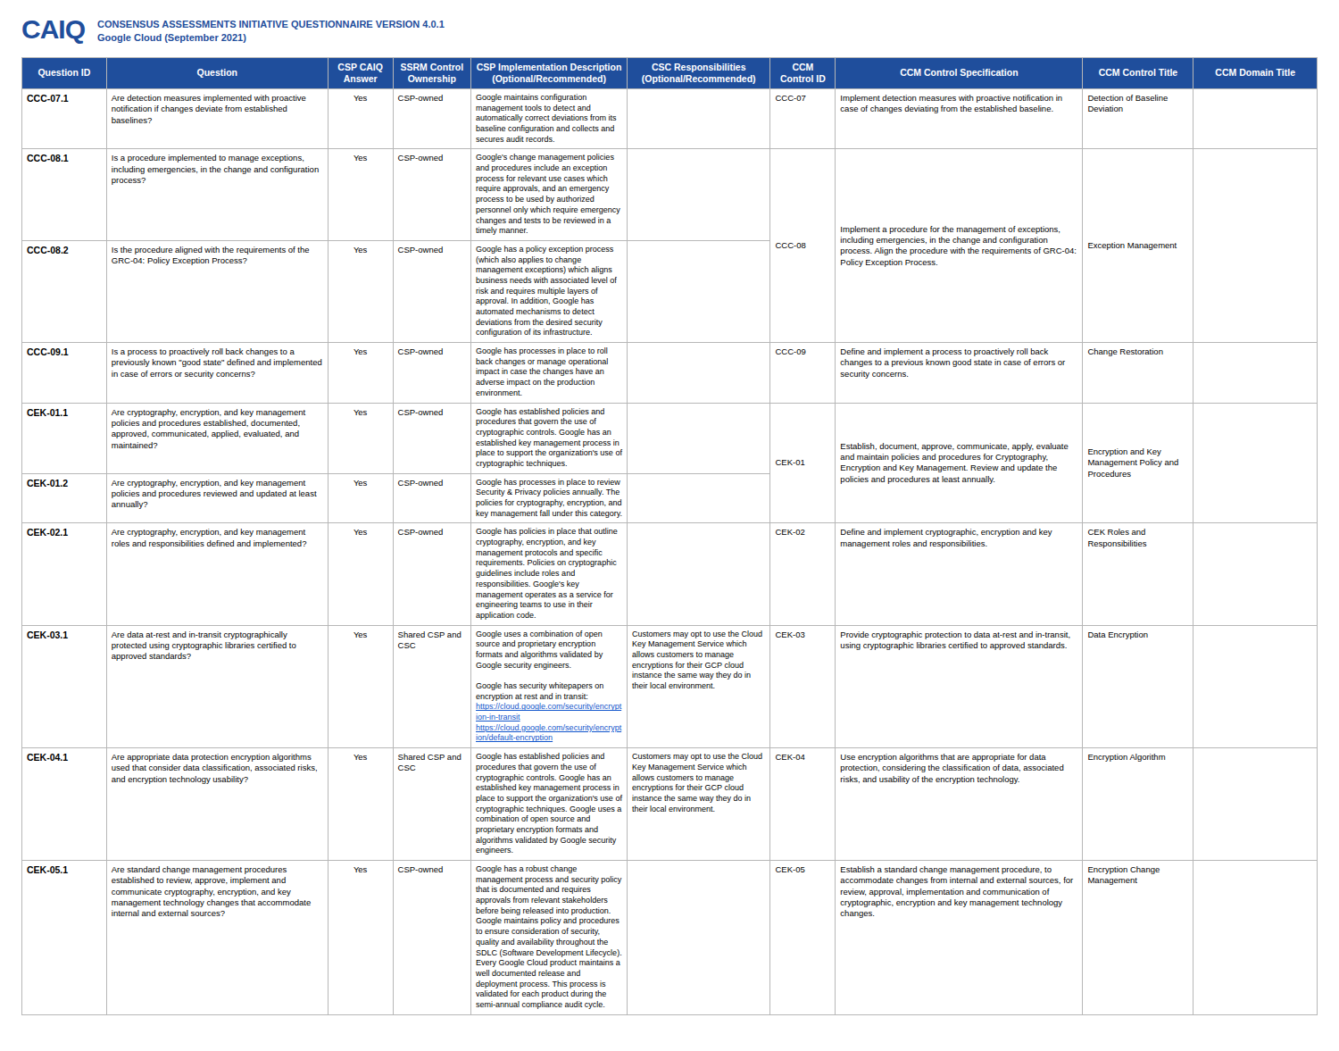CAIQ
CONSENSUS ASSESSMENTS INITIATIVE QUESTIONNAIRE VERSION 4.0.1
Google Cloud (September 2021)
| Question ID | Question | CSP CAIQ Answer | SSRM Control Ownership | CSP Implementation Description (Optional/Recommended) | CSC Responsibilities (Optional/Recommended) | CCM Control ID | CCM Control Specification | CCM Control Title | CCM Domain Title |
| --- | --- | --- | --- | --- | --- | --- | --- | --- | --- |
| CCC-07.1 | Are detection measures implemented with proactive notification if changes deviate from established baselines? | Yes | CSP-owned | Google maintains configuration management tools to detect and automatically correct deviations from its baseline configuration and collects and secures audit records. | | CCC-07 | Implement detection measures with proactive notification in case of changes deviating from the established baseline. | Detection of Baseline Deviation | |
| CCC-08.1 | Is a procedure implemented to manage exceptions, including emergencies, in the change and configuration process? | Yes | CSP-owned | Google's change management policies and procedures include an exception process for relevant use cases which require approvals, and an emergency process to be used by authorized personnel only which require emergency changes and tests to be reviewed in a timely manner. | | CCC-08 | Implement a procedure for the management of exceptions, including emergencies, in the change and configuration process. Align the procedure with the requirements of GRC-04: Policy Exception Process. | Exception Management | |
| CCC-08.2 | Is the procedure aligned with the requirements of the GRC-04: Policy Exception Process? | Yes | CSP-owned | Google has a policy exception process (which also applies to change management exceptions) which aligns business needs with associated level of risk and requires multiple layers of approval. In addition, Google has automated mechanisms to detect deviations from the desired security configuration of its infrastructure. | |
| CCC-09.1 | Is a process to proactively roll back changes to a previously known "good state" defined and implemented in case of errors or security concerns? | Yes | CSP-owned | Google has processes in place to roll back changes or manage operational impact in case the changes have an adverse impact on the production environment. | | CCC-09 | Define and implement a process to proactively roll back changes to a previous known good state in case of errors or security concerns. | Change Restoration | |
| CEK-01.1 | Are cryptography, encryption, and key management policies and procedures established, documented, approved, communicated, applied, evaluated, and maintained? | Yes | CSP-owned | Google has established policies and procedures that govern the use of cryptographic controls. Google has an established key management process in place to support the organization's use of cryptographic techniques. | | CEK-01 | Establish, document, approve, communicate, apply, evaluate and maintain policies and procedures for Cryptography, Encryption and Key Management. Review and update the policies and procedures at least annually. | Encryption and Key Management Policy and Procedures | |
| CEK-01.2 | Are cryptography, encryption, and key management policies and procedures reviewed and updated at least annually? | Yes | CSP-owned | Google has processes in place to review Security & Privacy policies annually. The policies for cryptography, encryption, and key management fall under this category. | |
| CEK-02.1 | Are cryptography, encryption, and key management roles and responsibilities defined and implemented? | Yes | CSP-owned | Google has policies in place that outline cryptography, encryption, and key management protocols and specific requirements. Policies on cryptographic guidelines include roles and responsibilities. Google's key management operates as a service for engineering teams to use in their application code. | | CEK-02 | Define and implement cryptographic, encryption and key management roles and responsibilities. | CEK Roles and Responsibilities | |
| CEK-03.1 | Are data at-rest and in-transit cryptographically protected using cryptographic libraries certified to approved standards? | Yes | Shared CSP and CSC | Google uses a combination of open source and proprietary encryption formats and algorithms validated by Google security engineers. Google has security whitepapers on encryption at rest and in transit: https://cloud.google.com/security/encryption-in-transit https://cloud.google.com/security/encryption/default-encryption | Customers may opt to use the Cloud Key Management Service which allows customers to manage encryptions for their GCP cloud instance the same way they do in their local environment. | CEK-03 | Provide cryptographic protection to data at-rest and in-transit, using cryptographic libraries certified to approved standards. | Data Encryption | |
| CEK-04.1 | Are appropriate data protection encryption algorithms used that consider data classification, associated risks, and encryption technology usability? | Yes | Shared CSP and CSC | Google has established policies and procedures that govern the use of cryptographic controls. Google has an established key management process in place to support the organization's use of cryptographic techniques. Google uses a combination of open source and proprietary encryption formats and algorithms validated by Google security engineers. | Customers may opt to use the Cloud Key Management Service which allows customers to manage encryptions for their GCP cloud instance the same way they do in their local environment. | CEK-04 | Use encryption algorithms that are appropriate for data protection, considering the classification of data, associated risks, and usability of the encryption technology. | Encryption Algorithm | |
| CEK-05.1 | Are standard change management procedures established to review, approve, implement and communicate cryptography, encryption, and key management technology changes that accommodate internal and external sources? | Yes | CSP-owned | Google has a robust change management process and security policy that is documented and requires approvals from relevant stakeholders before being released into production. Google maintains policy and procedures to ensure consideration of security, quality and availability throughout the SDLC (Software Development Lifecycle). Every Google Cloud product maintains a well documented release and deployment process. This process is validated for each product during the semi-annual compliance audit cycle. | | CEK-05 | Establish a standard change management procedure, to accommodate changes from internal and external sources, for review, approval, implementation and communication of cryptographic, encryption and key management technology changes. | Encryption Change Management | |